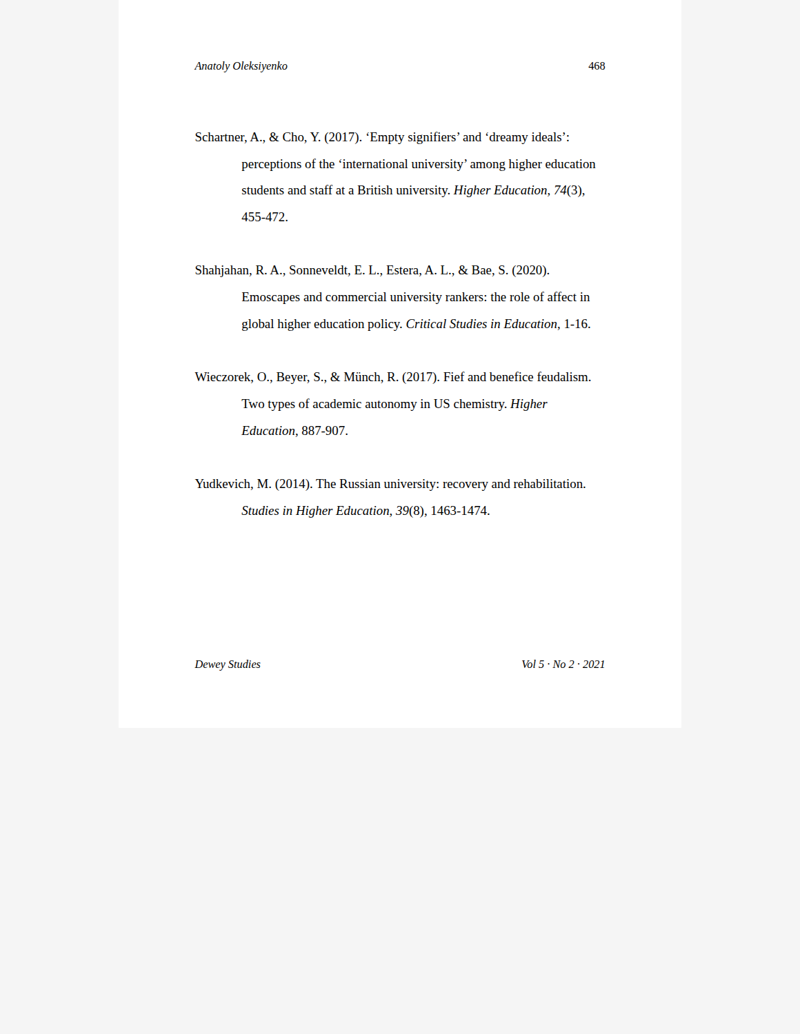Anatoly Oleksiyenko 468
Schartner, A., & Cho, Y. (2017). ‘Empty signifiers’ and ‘dreamy ideals’: perceptions of the ‘international university’ among higher education students and staff at a British university. Higher Education, 74(3), 455-472.
Shahjahan, R. A., Sonneveldt, E. L., Estera, A. L., & Bae, S. (2020). Emoscapes and commercial university rankers: the role of affect in global higher education policy. Critical Studies in Education, 1-16.
Wieczorek, O., Beyer, S., & Münch, R. (2017). Fief and benefice feudalism. Two types of academic autonomy in US chemistry. Higher Education, 887-907.
Yudkevich, M. (2014). The Russian university: recovery and rehabilitation. Studies in Higher Education, 39(8), 1463-1474.
Dewey Studies Vol 5 · No 2 · 2021